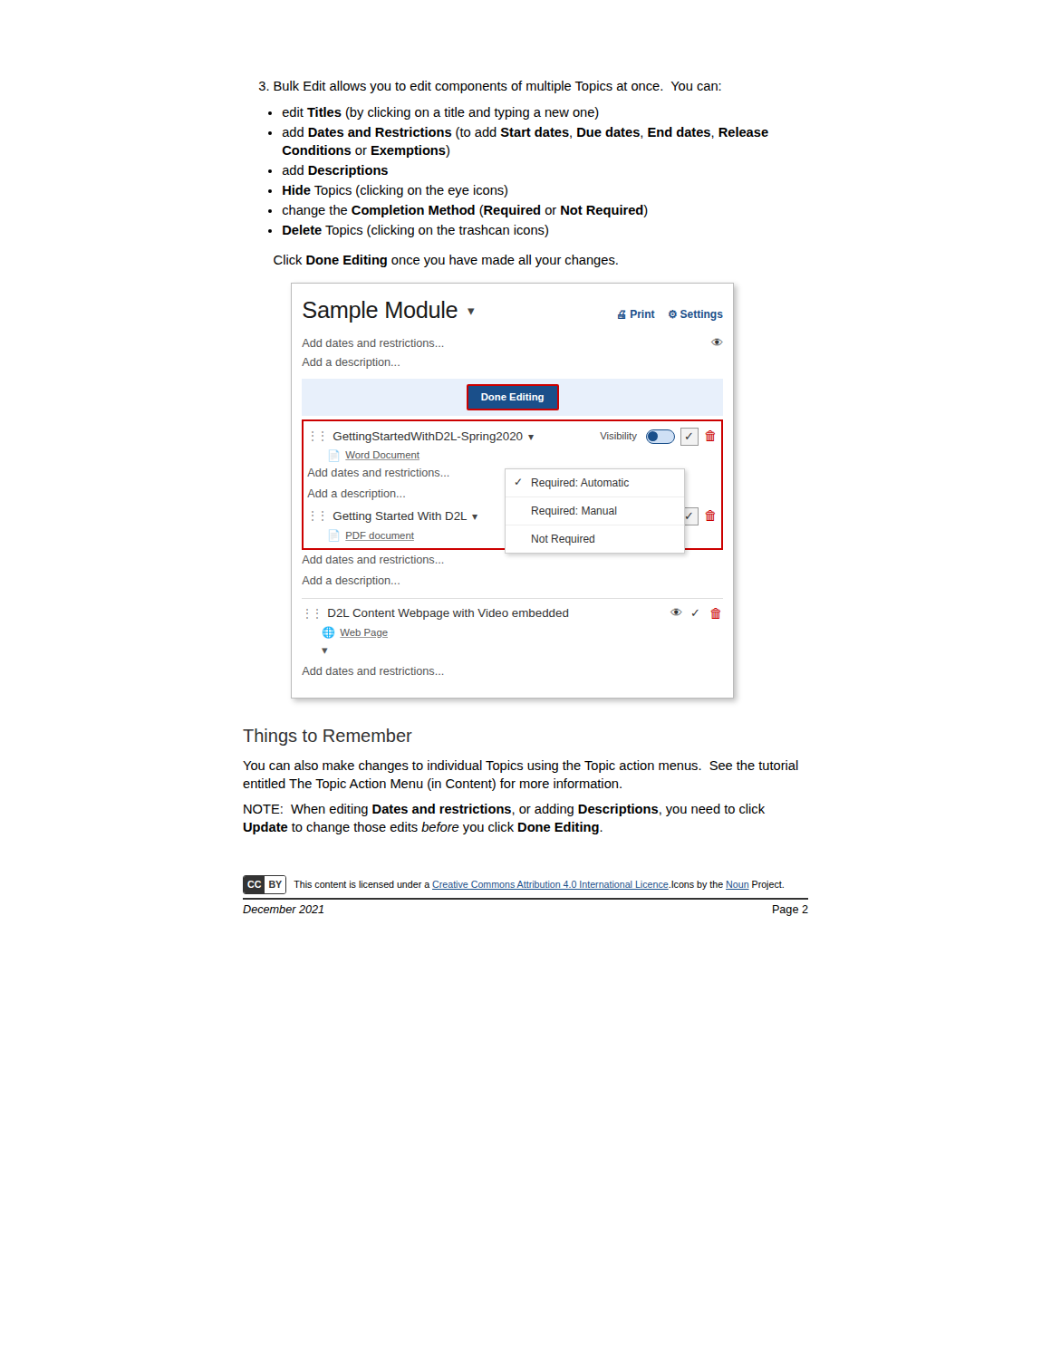Bulk Edit allows you to edit components of multiple Topics at once. You can:
edit Titles (by clicking on a title and typing a new one)
add Dates and Restrictions (to add Start dates, Due dates, End dates, Release Conditions or Exemptions)
add Descriptions
Hide Topics (clicking on the eye icons)
change the Completion Method (Required or Not Required)
Delete Topics (clicking on the trashcan icons)
Click Done Editing once you have made all your changes.
Sample Module ▾
🖨Print
⚙Settings
Add dates and restrictions... 👁
Add a description...
Done Editing
⋮⋮ GettingStartedWithD2L-Spring2020 ▾ Visibility ✓ 🗑
📄 Word Document
Add dates and restrictions...
Add a description...
⋮⋮ Getting Started With D2L ▾ ✓ 🗑
📄 PDF document
Required: Automatic
Required: Manual
Not Required
Add dates and restrictions...
Add a description...
⋮⋮ D2L Content Webpage with Video embedded 👁 ✓ 🗑
🌐 Web Page
▾
Add dates and restrictions...
Things to Remember
You can also make changes to individual Topics using the Topic action menus. See the tutorial entitled The Topic Action Menu (in Content) for more information.
NOTE: When editing Dates and restrictions, or adding Descriptions, you need to click Update to change those edits before you click Done Editing.
CC BY This content is licensed under a Creative Commons Attribution 4.0 International Licence.Icons by the Noun Project.
December 2021 Page 2